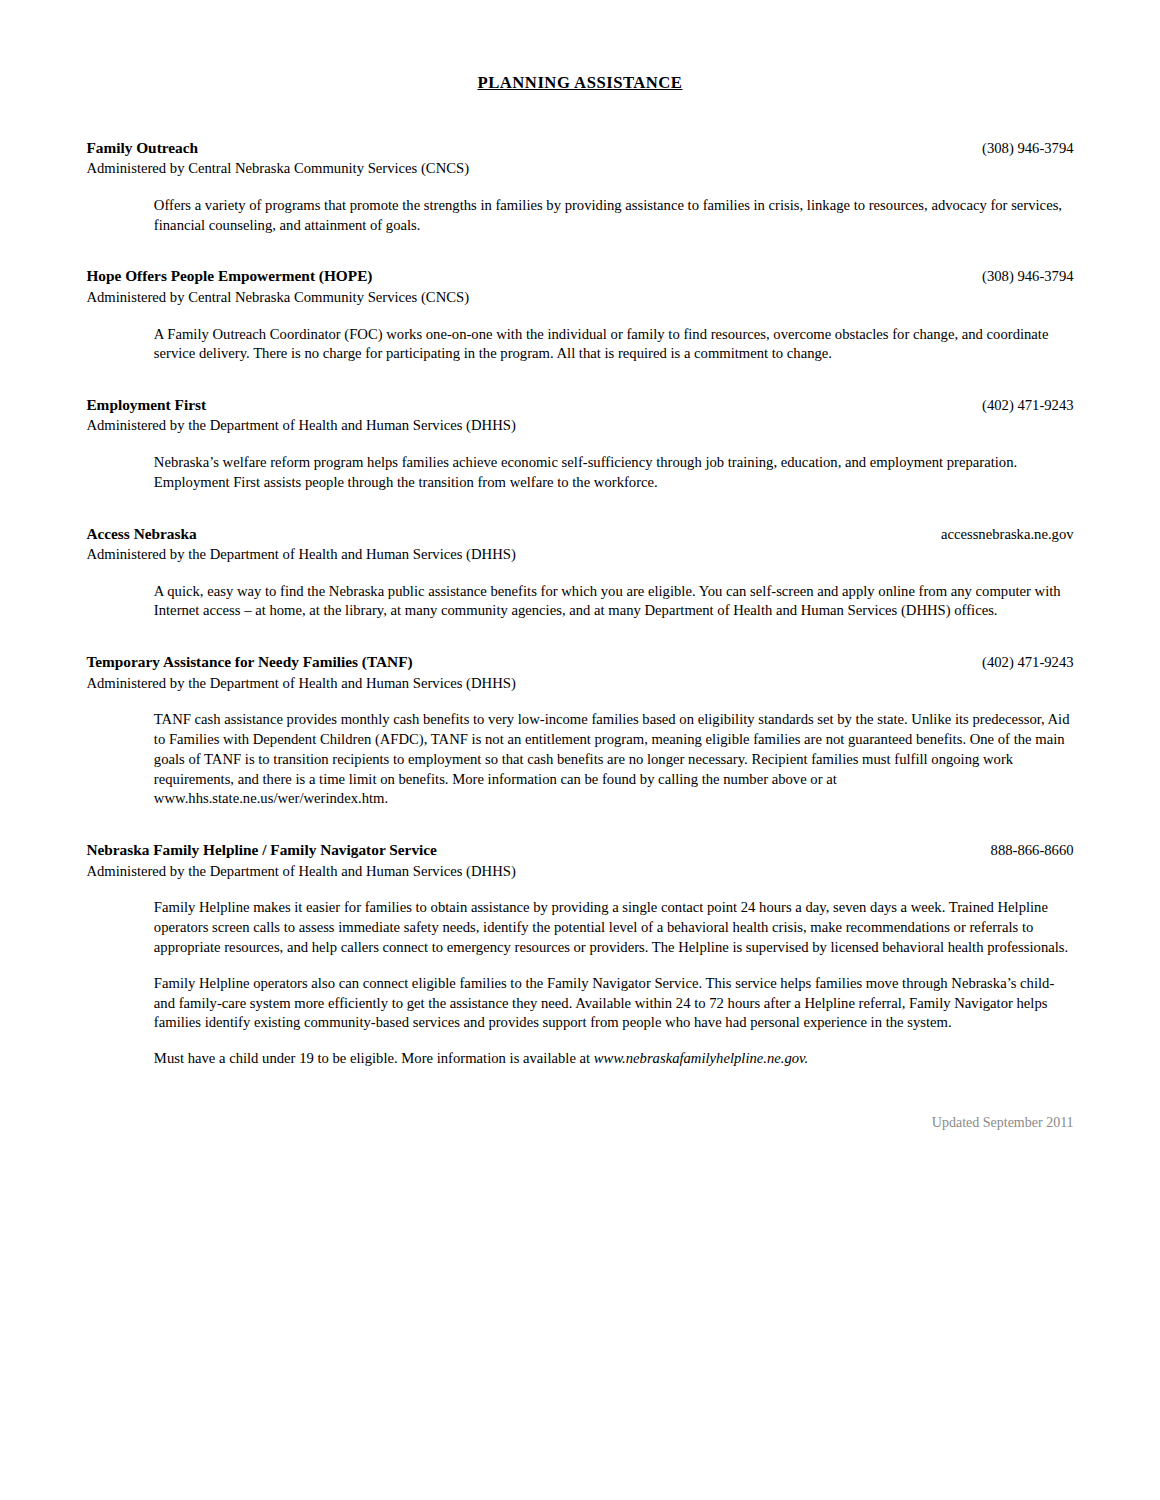PLANNING ASSISTANCE
Family Outreach (308) 946-3794
Administered by Central Nebraska Community Services (CNCS)
Offers a variety of programs that promote the strengths in families by providing assistance to families in crisis, linkage to resources, advocacy for services, financial counseling, and attainment of goals.
Hope Offers People Empowerment (HOPE) (308) 946-3794
Administered by Central Nebraska Community Services (CNCS)
A Family Outreach Coordinator (FOC) works one-on-one with the individual or family to find resources, overcome obstacles for change, and coordinate service delivery. There is no charge for participating in the program. All that is required is a commitment to change.
Employment First (402) 471-9243
Administered by the Department of Health and Human Services (DHHS)
Nebraska’s welfare reform program helps families achieve economic self-sufficiency through job training, education, and employment preparation. Employment First assists people through the transition from welfare to the workforce.
Access Nebraska accessnebraska.ne.gov
Administered by the Department of Health and Human Services (DHHS)
A quick, easy way to find the Nebraska public assistance benefits for which you are eligible. You can self-screen and apply online from any computer with Internet access – at home, at the library, at many community agencies, and at many Department of Health and Human Services (DHHS) offices.
Temporary Assistance for Needy Families (TANF) (402) 471-9243
Administered by the Department of Health and Human Services (DHHS)
TANF cash assistance provides monthly cash benefits to very low-income families based on eligibility standards set by the state. Unlike its predecessor, Aid to Families with Dependent Children (AFDC), TANF is not an entitlement program, meaning eligible families are not guaranteed benefits. One of the main goals of TANF is to transition recipients to employment so that cash benefits are no longer necessary. Recipient families must fulfill ongoing work requirements, and there is a time limit on benefits. More information can be found by calling the number above or at www.hhs.state.ne.us/wer/werindex.htm.
Nebraska Family Helpline / Family Navigator Service 888-866-8660
Administered by the Department of Health and Human Services (DHHS)
Family Helpline makes it easier for families to obtain assistance by providing a single contact point 24 hours a day, seven days a week. Trained Helpline operators screen calls to assess immediate safety needs, identify the potential level of a behavioral health crisis, make recommendations or referrals to appropriate resources, and help callers connect to emergency resources or providers. The Helpline is supervised by licensed behavioral health professionals.
Family Helpline operators also can connect eligible families to the Family Navigator Service. This service helps families move through Nebraska’s child- and family-care system more efficiently to get the assistance they need. Available within 24 to 72 hours after a Helpline referral, Family Navigator helps families identify existing community-based services and provides support from people who have had personal experience in the system.
Must have a child under 19 to be eligible. More information is available at www.nebraskafamilyhelpline.ne.gov.
Updated September 2011